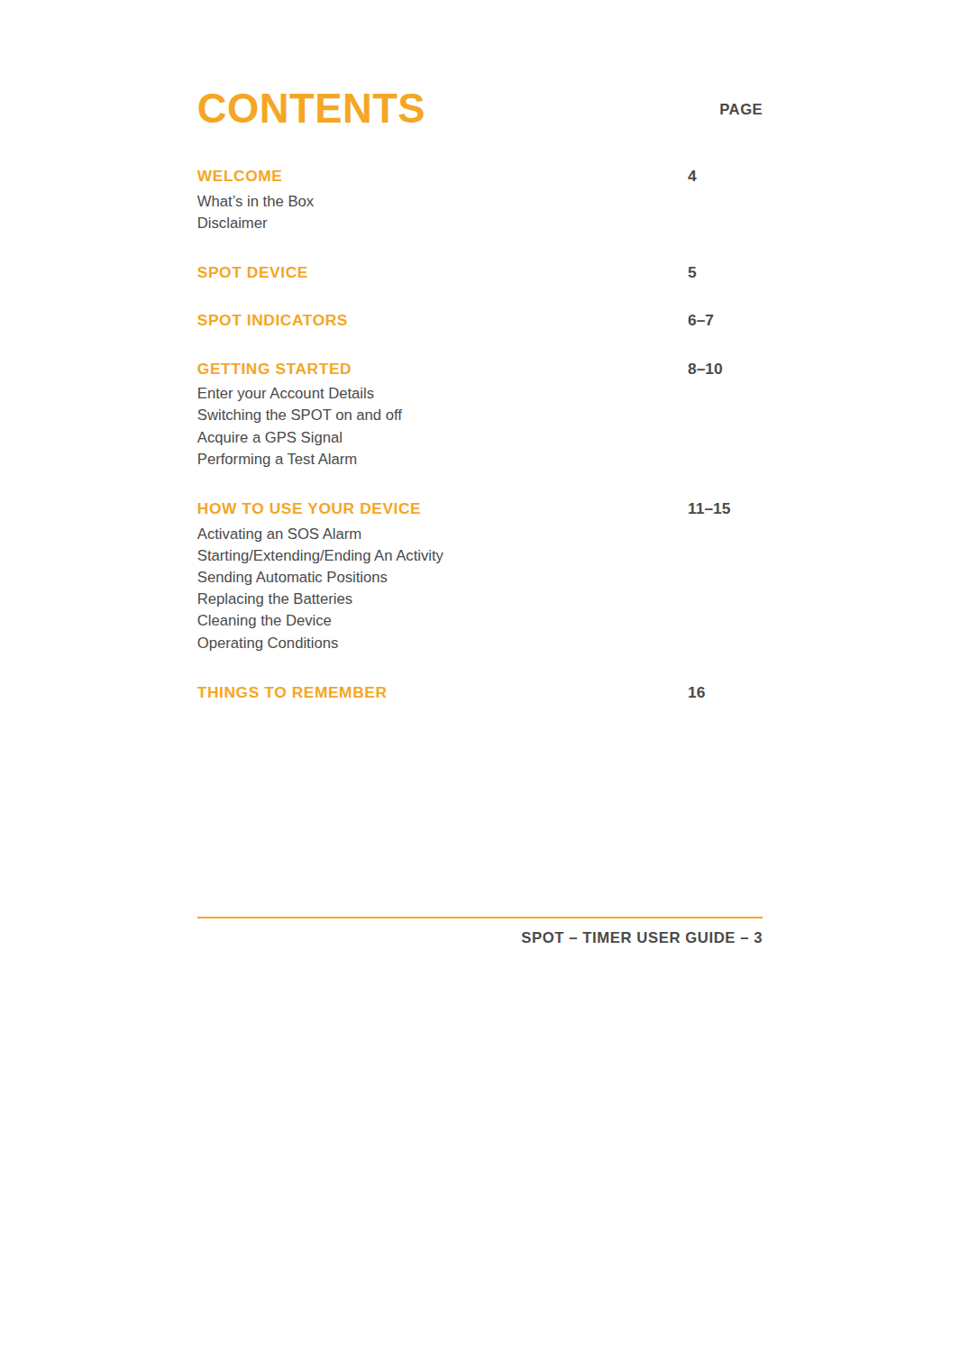Contents
Page
Welcome 4
What’s in the Box
Disclaimer
SPOT Device 5
SPOT Indicators 6–7
Getting Started 8–10
Enter your Account Details
Switching the SPOT on and off
Acquire a GPS Signal
Performing a Test Alarm
How to Use Your Device 11–15
Activating an SOS Alarm
Starting/Extending/Ending An Activity
Sending Automatic Positions
Replacing the Batteries
Cleaning the Device
Operating Conditions
Things to Remember 16
SPOT – Timer User Guide – 3